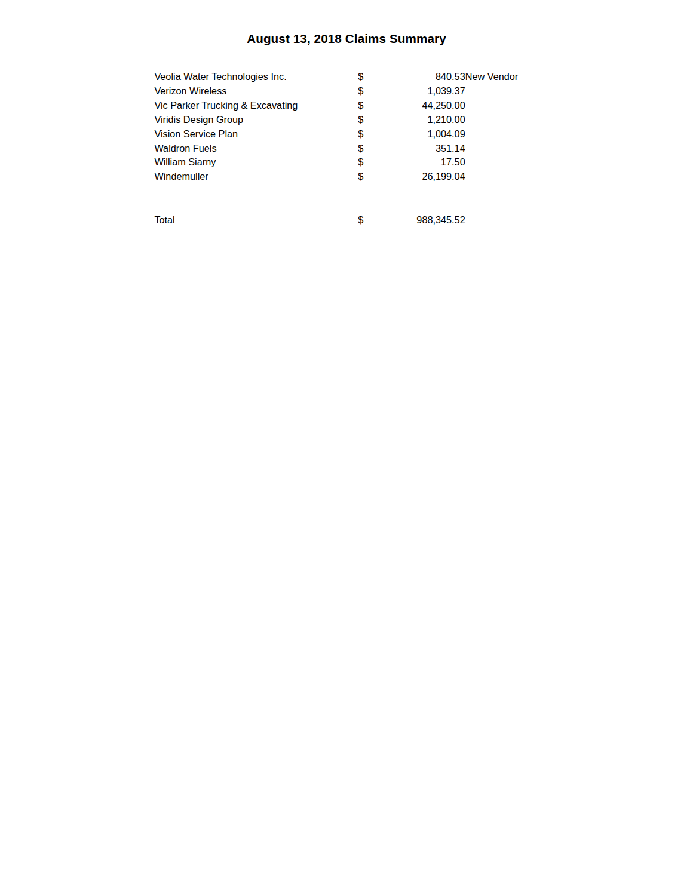August 13, 2018 Claims Summary
| Veolia Water Technologies Inc. | $ | 840.53 | New Vendor |
| Verizon Wireless | $ | 1,039.37 | |
| Vic Parker Trucking & Excavating | $ | 44,250.00 | |
| Viridis Design Group | $ | 1,210.00 | |
| Vision Service Plan | $ | 1,004.09 | |
| Waldron Fuels | $ | 351.14 | |
| William Siarny | $ | 17.50 | |
| Windemuller | $ | 26,199.04 | |
| Total | $ | 988,345.52 | |